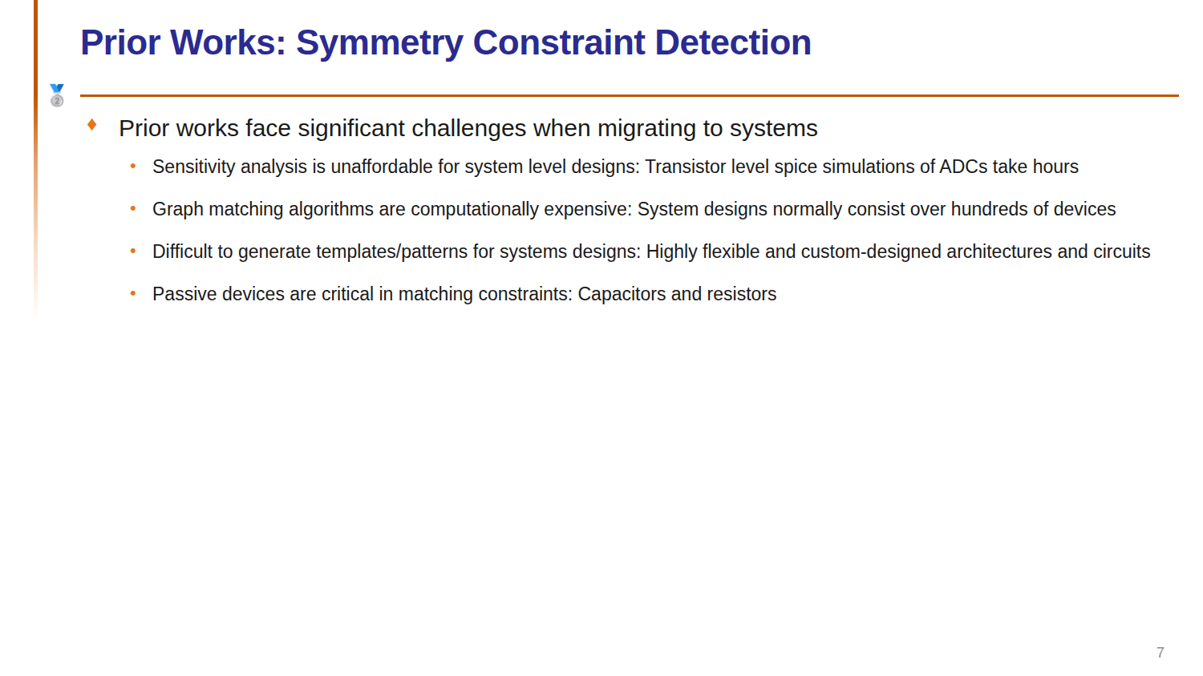🥈
Prior Works: Symmetry Constraint Detection
Prior works face significant challenges when migrating to systems
Sensitivity analysis is unaffordable for system level designs: Transistor level spice simulations of ADCs take hours
Graph matching algorithms are computationally expensive: System designs normally consist over hundreds of devices
Difficult to generate templates/patterns for systems designs: Highly flexible and custom-designed architectures and circuits
Passive devices are critical in matching constraints: Capacitors and resistors
7